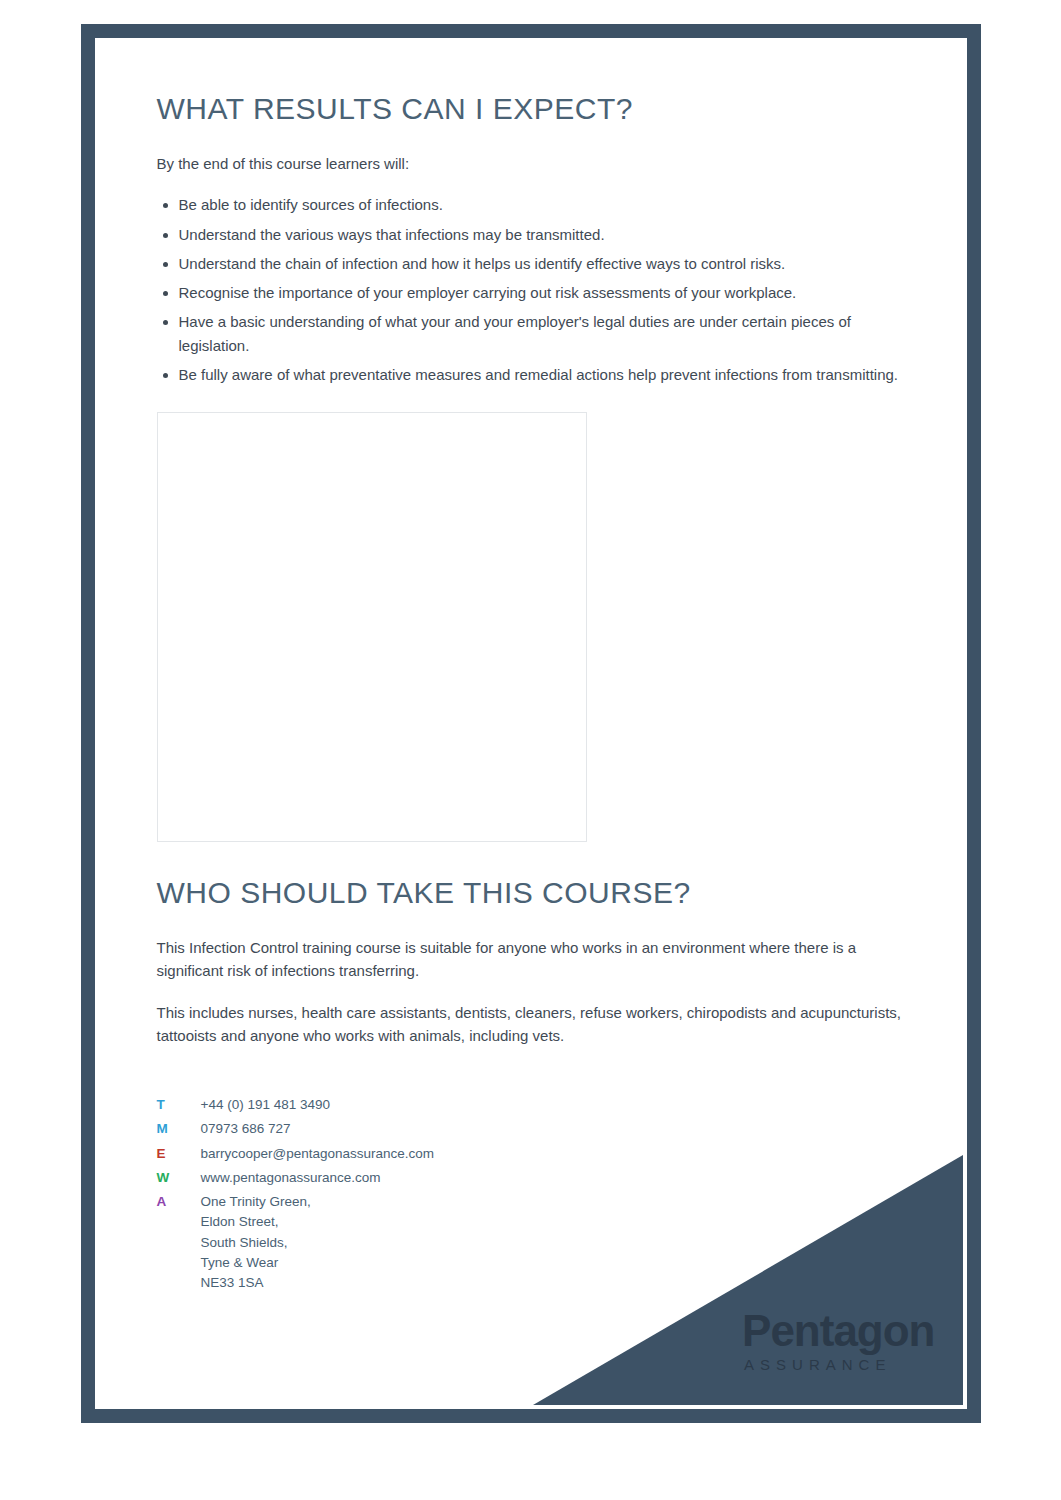What results can I expect?
By the end of this course learners will:
Be able to identify sources of infections.
Understand the various ways that infections may be transmitted.
Understand the chain of infection and how it helps us identify effective ways to control risks.
Recognise the importance of your employer carrying out risk assessments of your workplace.
Have a basic understanding of what your and your employer's legal duties are under certain pieces of legislation.
Be fully aware of what preventative measures and remedial actions help prevent infections from transmitting.
Who should take this course?
This Infection Control training course is suitable for anyone who works in an environment where there is a significant risk of infections transferring.
This includes nurses, health care assistants, dentists, cleaners, refuse workers, chiropodists and acupuncturists, tattooists and anyone who works with animals, including vets.
| T | +44 (0) 191 481 3490 |
| M | 07973 686 727 |
| E | barrycooper@pentagonassurance.com |
| W | www.pentagonassurance.com |
| A | One Trinity Green, Eldon Street, South Shields, Tyne & Wear NE33 1SA |
SHAPING THE WAY BUSINESSES OPERATE
Pentagon ASSURANCE